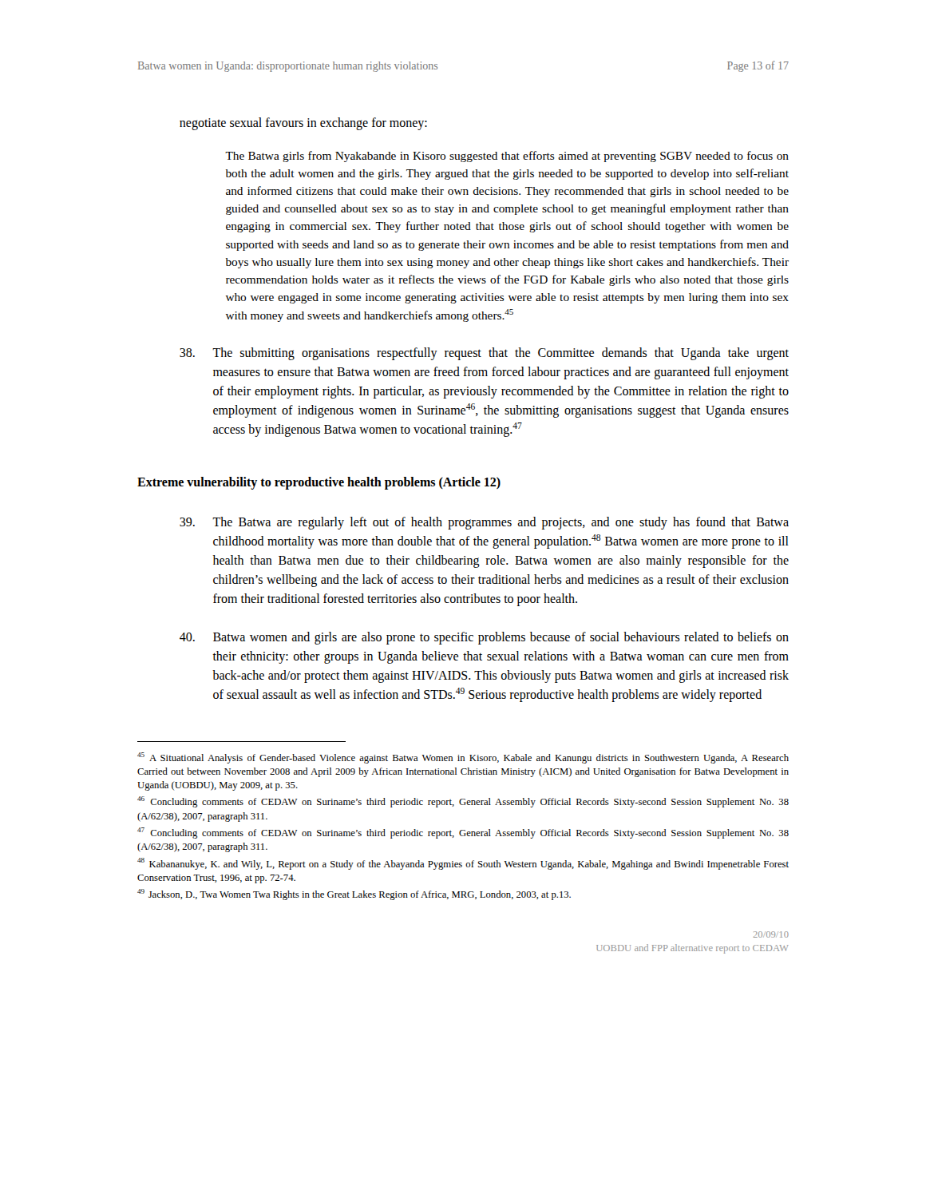Batwa women in Uganda: disproportionate human rights violations Page 13 of 17
negotiate sexual favours in exchange for money:
The Batwa girls from Nyakabande in Kisoro suggested that efforts aimed at preventing SGBV needed to focus on both the adult women and the girls. They argued that the girls needed to be supported to develop into self-reliant and informed citizens that could make their own decisions. They recommended that girls in school needed to be guided and counselled about sex so as to stay in and complete school to get meaningful employment rather than engaging in commercial sex. They further noted that those girls out of school should together with women be supported with seeds and land so as to generate their own incomes and be able to resist temptations from men and boys who usually lure them into sex using money and other cheap things like short cakes and handkerchiefs. Their recommendation holds water as it reflects the views of the FGD for Kabale girls who also noted that those girls who were engaged in some income generating activities were able to resist attempts by men luring them into sex with money and sweets and handkerchiefs among others.45
38. The submitting organisations respectfully request that the Committee demands that Uganda take urgent measures to ensure that Batwa women are freed from forced labour practices and are guaranteed full enjoyment of their employment rights. In particular, as previously recommended by the Committee in relation the right to employment of indigenous women in Suriname46, the submitting organisations suggest that Uganda ensures access by indigenous Batwa women to vocational training.47
Extreme vulnerability to reproductive health problems (Article 12)
39. The Batwa are regularly left out of health programmes and projects, and one study has found that Batwa childhood mortality was more than double that of the general population.48 Batwa women are more prone to ill health than Batwa men due to their childbearing role. Batwa women are also mainly responsible for the children’s wellbeing and the lack of access to their traditional herbs and medicines as a result of their exclusion from their traditional forested territories also contributes to poor health.
40. Batwa women and girls are also prone to specific problems because of social behaviours related to beliefs on their ethnicity: other groups in Uganda believe that sexual relations with a Batwa woman can cure men from back-ache and/or protect them against HIV/AIDS. This obviously puts Batwa women and girls at increased risk of sexual assault as well as infection and STDs.49 Serious reproductive health problems are widely reported
45 A Situational Analysis of Gender-based Violence against Batwa Women in Kisoro, Kabale and Kanungu districts in Southwestern Uganda, A Research Carried out between November 2008 and April 2009 by African International Christian Ministry (AICM) and United Organisation for Batwa Development in Uganda (UOBDU), May 2009, at p. 35.
46 Concluding comments of CEDAW on Suriname’s third periodic report, General Assembly Official Records Sixty-second Session Supplement No. 38 (A/62/38), 2007, paragraph 311.
47 Concluding comments of CEDAW on Suriname’s third periodic report, General Assembly Official Records Sixty-second Session Supplement No. 38 (A/62/38), 2007, paragraph 311.
48 Kabananukye, K. and Wily, L, Report on a Study of the Abayanda Pygmies of South Western Uganda, Kabale, Mgahinga and Bwindi Impenetrable Forest Conservation Trust, 1996, at pp. 72-74.
49 Jackson, D., Twa Women Twa Rights in the Great Lakes Region of Africa, MRG, London, 2003, at p.13.
20/09/10
UOBDU and FPP alternative report to CEDAW